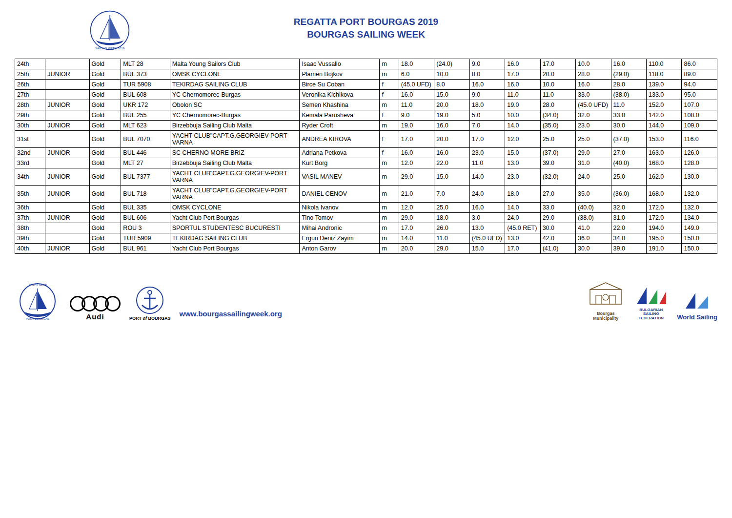SAILING WEEK 2019
REGATTA PORT BOURGAS 2019
BOURGAS SAILING WEEK
| 24th | | Gold | MLT 28 | Malta Young Sailors Club | Isaac Vussallo | m | 18.0 | (24.0) | 9.0 | 16.0 | 17.0 | 10.0 | 16.0 | 110.0 | 86.0 |
| 25th | JUNIOR | Gold | BUL 373 | OMSK CYCLONE | Plamen Bojkov | m | 6.0 | 10.0 | 8.0 | 17.0 | 20.0 | 28.0 | (29.0) | 118.0 | 89.0 |
| 26th | | Gold | TUR 5908 | TEKIRDAG SAILING CLUB | Birce Su Coban | f | (45.0 UFD) | 8.0 | 16.0 | 16.0 | 10.0 | 16.0 | 28.0 | 139.0 | 94.0 |
| 27th | | Gold | BUL 608 | YC Chernomorec-Burgas | Veronika Kichikova | f | 16.0 | 15.0 | 9.0 | 11.0 | 11.0 | 33.0 | (38.0) | 133.0 | 95.0 |
| 28th | JUNIOR | Gold | UKR 172 | Obolon SC | Semen Khashina | m | 11.0 | 20.0 | 18.0 | 19.0 | 28.0 | (45.0 UFD) | 11.0 | 152.0 | 107.0 |
| 29th | | Gold | BUL 255 | YC Chernomorec-Burgas | Kemala Parusheva | f | 9.0 | 19.0 | 5.0 | 10.0 | (34.0) | 32.0 | 33.0 | 142.0 | 108.0 |
| 30th | JUNIOR | Gold | MLT 623 | Birzebbuja Sailing Club Malta | Ryder Croft | m | 19.0 | 16.0 | 7.0 | 14.0 | (35.0) | 23.0 | 30.0 | 144.0 | 109.0 |
| 31st | | Gold | BUL 7070 | YACHT CLUB"CAPT.G.GEORGIEV-PORT VARNA | ANDREA KIROVA | f | 17.0 | 20.0 | 17.0 | 12.0 | 25.0 | 25.0 | (37.0) | 153.0 | 116.0 |
| 32nd | JUNIOR | Gold | BUL 446 | SC CHERNO MORE BRIZ | Adriana Petkova | f | 16.0 | 16.0 | 23.0 | 15.0 | (37.0) | 29.0 | 27.0 | 163.0 | 126.0 |
| 33rd | | Gold | MLT 27 | Birzebbuja Sailing Club Malta | Kurt Borg | m | 12.0 | 22.0 | 11.0 | 13.0 | 39.0 | 31.0 | (40.0) | 168.0 | 128.0 |
| 34th | JUNIOR | Gold | BUL 7377 | YACHT CLUB"CAPT.G.GEORGIEV-PORT VARNA | VASIL MANEV | m | 29.0 | 15.0 | 14.0 | 23.0 | (32.0) | 24.0 | 25.0 | 162.0 | 130.0 |
| 35th | JUNIOR | Gold | BUL 718 | YACHT CLUB"CAPT.G.GEORGIEV-PORT VARNA | DANIEL CENOV | m | 21.0 | 7.0 | 24.0 | 18.0 | 27.0 | 35.0 | (36.0) | 168.0 | 132.0 |
| 36th | | Gold | BUL 335 | OMSK CYCLONE | Nikola Ivanov | m | 12.0 | 25.0 | 16.0 | 14.0 | 33.0 | (40.0) | 32.0 | 172.0 | 132.0 |
| 37th | JUNIOR | Gold | BUL 606 | Yacht Club Port Bourgas | Tino Tomov | m | 29.0 | 18.0 | 3.0 | 24.0 | 29.0 | (38.0) | 31.0 | 172.0 | 134.0 |
| 38th | | Gold | ROU 3 | SPORTUL STUDENTESC BUCURESTI | Mihai Andronic | m | 17.0 | 26.0 | 13.0 | (45.0 RET) | 30.0 | 41.0 | 22.0 | 194.0 | 149.0 |
| 39th | | Gold | TUR 5909 | TEKIRDAG SAILING CLUB | Ergun Deniz Zayim | m | 14.0 | 11.0 | (45.0 UFD) | 13.0 | 42.0 | 36.0 | 34.0 | 195.0 | 150.0 |
| 40th | JUNIOR | Gold | BUL 961 | Yacht Club Port Bourgas | Anton Garov | m | 20.0 | 29.0 | 15.0 | 17.0 | (41.0) | 30.0 | 39.0 | 191.0 | 150.0 |
YACHT CLUB PORT BOURGAS
Audi
PORT of BOURGAS
www.bourgassailingweek.org
Bourgas
Municipality
BULGARIAN
SAILING
FEDERATION
World Sailing